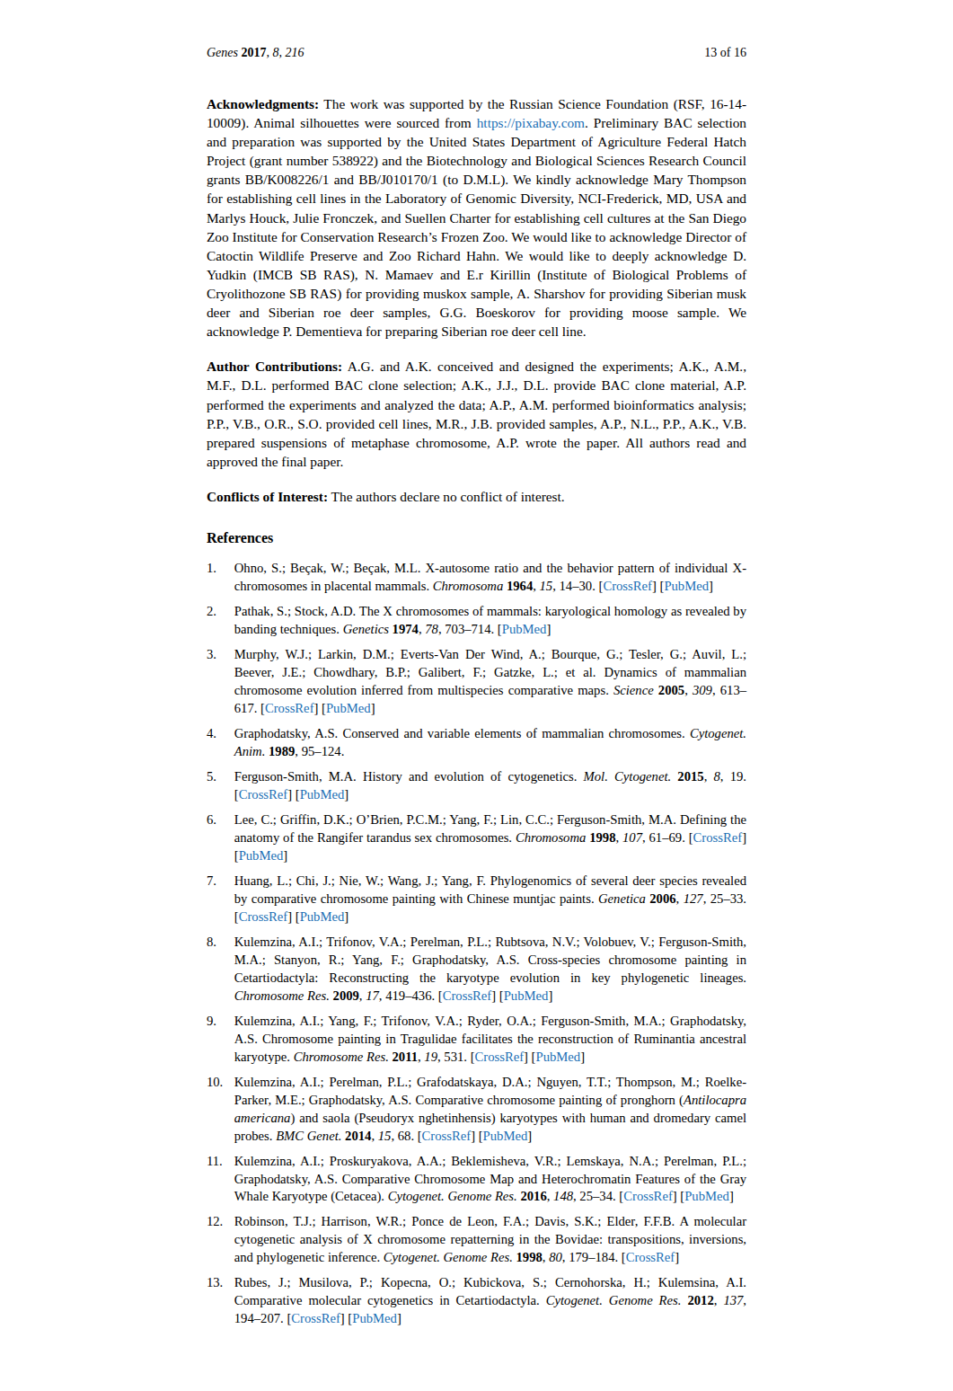Genes 2017, 8, 216
13 of 16
Acknowledgments: The work was supported by the Russian Science Foundation (RSF, 16-14-10009). Animal silhouettes were sourced from https://pixabay.com. Preliminary BAC selection and preparation was supported by the United States Department of Agriculture Federal Hatch Project (grant number 538922) and the Biotechnology and Biological Sciences Research Council grants BB/K008226/1 and BB/J010170/1 (to D.M.L). We kindly acknowledge Mary Thompson for establishing cell lines in the Laboratory of Genomic Diversity, NCI-Frederick, MD, USA and Marlys Houck, Julie Fronczek, and Suellen Charter for establishing cell cultures at the San Diego Zoo Institute for Conservation Research’s Frozen Zoo. We would like to acknowledge Director of Catoctin Wildlife Preserve and Zoo Richard Hahn. We would like to deeply acknowledge D. Yudkin (IMCB SB RAS), N. Mamaev and E.r Kirillin (Institute of Biological Problems of Cryolithozone SB RAS) for providing muskox sample, A. Sharshov for providing Siberian musk deer and Siberian roe deer samples, G.G. Boeskorov for providing moose sample. We acknowledge P. Dementieva for preparing Siberian roe deer cell line.
Author Contributions: A.G. and A.K. conceived and designed the experiments; A.K., A.M., M.F., D.L. performed BAC clone selection; A.K., J.J., D.L. provide BAC clone material, A.P. performed the experiments and analyzed the data; A.P., A.M. performed bioinformatics analysis; P.P., V.B., O.R., S.O. provided cell lines, M.R., J.B. provided samples, A.P., N.L., P.P., A.K., V.B. prepared suspensions of metaphase chromosome, A.P. wrote the paper. All authors read and approved the final paper.
Conflicts of Interest: The authors declare no conflict of interest.
References
Ohno, S.; Beçak, W.; Beçak, M.L. X-autosome ratio and the behavior pattern of individual X-chromosomes in placental mammals. Chromosoma 1964, 15, 14–30. [CrossRef] [PubMed]
Pathak, S.; Stock, A.D. The X chromosomes of mammals: karyological homology as revealed by banding techniques. Genetics 1974, 78, 703–714. [PubMed]
Murphy, W.J.; Larkin, D.M.; Everts-Van Der Wind, A.; Bourque, G.; Tesler, G.; Auvil, L.; Beever, J.E.; Chowdhary, B.P.; Galibert, F.; Gatzke, L.; et al. Dynamics of mammalian chromosome evolution inferred from multispecies comparative maps. Science 2005, 309, 613–617. [CrossRef] [PubMed]
Graphodatsky, A.S. Conserved and variable elements of mammalian chromosomes. Cytogenet. Anim. 1989, 95–124.
Ferguson-Smith, M.A. History and evolution of cytogenetics. Mol. Cytogenet. 2015, 8, 19. [CrossRef] [PubMed]
Lee, C.; Griffin, D.K.; O’Brien, P.C.M.; Yang, F.; Lin, C.C.; Ferguson-Smith, M.A. Defining the anatomy of the Rangifer tarandus sex chromosomes. Chromosoma 1998, 107, 61–69. [CrossRef] [PubMed]
Huang, L.; Chi, J.; Nie, W.; Wang, J.; Yang, F. Phylogenomics of several deer species revealed by comparative chromosome painting with Chinese muntjac paints. Genetica 2006, 127, 25–33. [CrossRef] [PubMed]
Kulemzina, A.I.; Trifonov, V.A.; Perelman, P.L.; Rubtsova, N.V.; Volobuev, V.; Ferguson-Smith, M.A.; Stanyon, R.; Yang, F.; Graphodatsky, A.S. Cross-species chromosome painting in Cetartiodactyla: Reconstructing the karyotype evolution in key phylogenetic lineages. Chromosome Res. 2009, 17, 419–436. [CrossRef] [PubMed]
Kulemzina, A.I.; Yang, F.; Trifonov, V.A.; Ryder, O.A.; Ferguson-Smith, M.A.; Graphodatsky, A.S. Chromosome painting in Tragulidae facilitates the reconstruction of Ruminantia ancestral karyotype. Chromosome Res. 2011, 19, 531. [CrossRef] [PubMed]
Kulemzina, A.I.; Perelman, P.L.; Grafodatskaya, D.A.; Nguyen, T.T.; Thompson, M.; Roelke-Parker, M.E.; Graphodatsky, A.S. Comparative chromosome painting of pronghorn (Antilocapra americana) and saola (Pseudoryx nghetinhensis) karyotypes with human and dromedary camel probes. BMC Genet. 2014, 15, 68. [CrossRef] [PubMed]
Kulemzina, A.I.; Proskuryakova, A.A.; Beklemisheva, V.R.; Lemskaya, N.A.; Perelman, P.L.; Graphodatsky, A.S. Comparative Chromosome Map and Heterochromatin Features of the Gray Whale Karyotype (Cetacea). Cytogenet. Genome Res. 2016, 148, 25–34. [CrossRef] [PubMed]
Robinson, T.J.; Harrison, W.R.; Ponce de Leon, F.A.; Davis, S.K.; Elder, F.F.B. A molecular cytogenetic analysis of X chromosome repatterning in the Bovidae: transpositions, inversions, and phylogenetic inference. Cytogenet. Genome Res. 1998, 80, 179–184. [CrossRef]
Rubes, J.; Musilova, P.; Kopecna, O.; Kubickova, S.; Cernohorska, H.; Kulemsina, A.I. Comparative molecular cytogenetics in Cetartiodactyla. Cytogenet. Genome Res. 2012, 137, 194–207. [CrossRef] [PubMed]